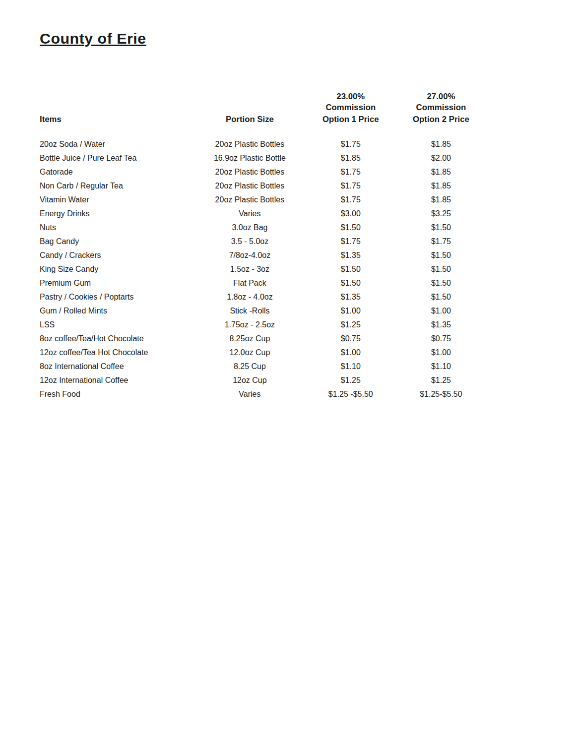County of Erie
| | | 23.00% | 27.00% |
| --- | --- | --- | --- |
| | | Commission | Commission |
| Items | Portion Size | Option 1 Price | Option 2 Price |
| 20oz Soda / Water | 20oz Plastic Bottles | $1.75 | $1.85 |
| Bottle Juice / Pure Leaf Tea | 16.9oz Plastic Bottle | $1.85 | $2.00 |
| Gatorade | 20oz Plastic Bottles | $1.75 | $1.85 |
| Non Carb / Regular Tea | 20oz Plastic Bottles | $1.75 | $1.85 |
| Vitamin Water | 20oz Plastic Bottles | $1.75 | $1.85 |
| Energy Drinks | Varies | $3.00 | $3.25 |
| Nuts | 3.0oz Bag | $1.50 | $1.50 |
| Bag Candy | 3.5 - 5.0oz | $1.75 | $1.75 |
| Candy / Crackers | 7/8oz-4.0oz | $1.35 | $1.50 |
| King Size Candy | 1.5oz - 3oz | $1.50 | $1.50 |
| Premium Gum | Flat Pack | $1.50 | $1.50 |
| Pastry / Cookies / Poptarts | 1.8oz - 4.0oz | $1.35 | $1.50 |
| Gum / Rolled Mints | Stick -Rolls | $1.00 | $1.00 |
| LSS | 1.75oz - 2.5oz | $1.25 | $1.35 |
| 8oz coffee/Tea/Hot Chocolate | 8.25oz Cup | $0.75 | $0.75 |
| 12oz coffee/Tea Hot Chocolate | 12.0oz Cup | $1.00 | $1.00 |
| 8oz International Coffee | 8.25 Cup | $1.10 | $1.10 |
| 12oz International Coffee | 12oz Cup | $1.25 | $1.25 |
| Fresh Food | Varies | $1.25 -$5.50 | $1.25-$5.50 |